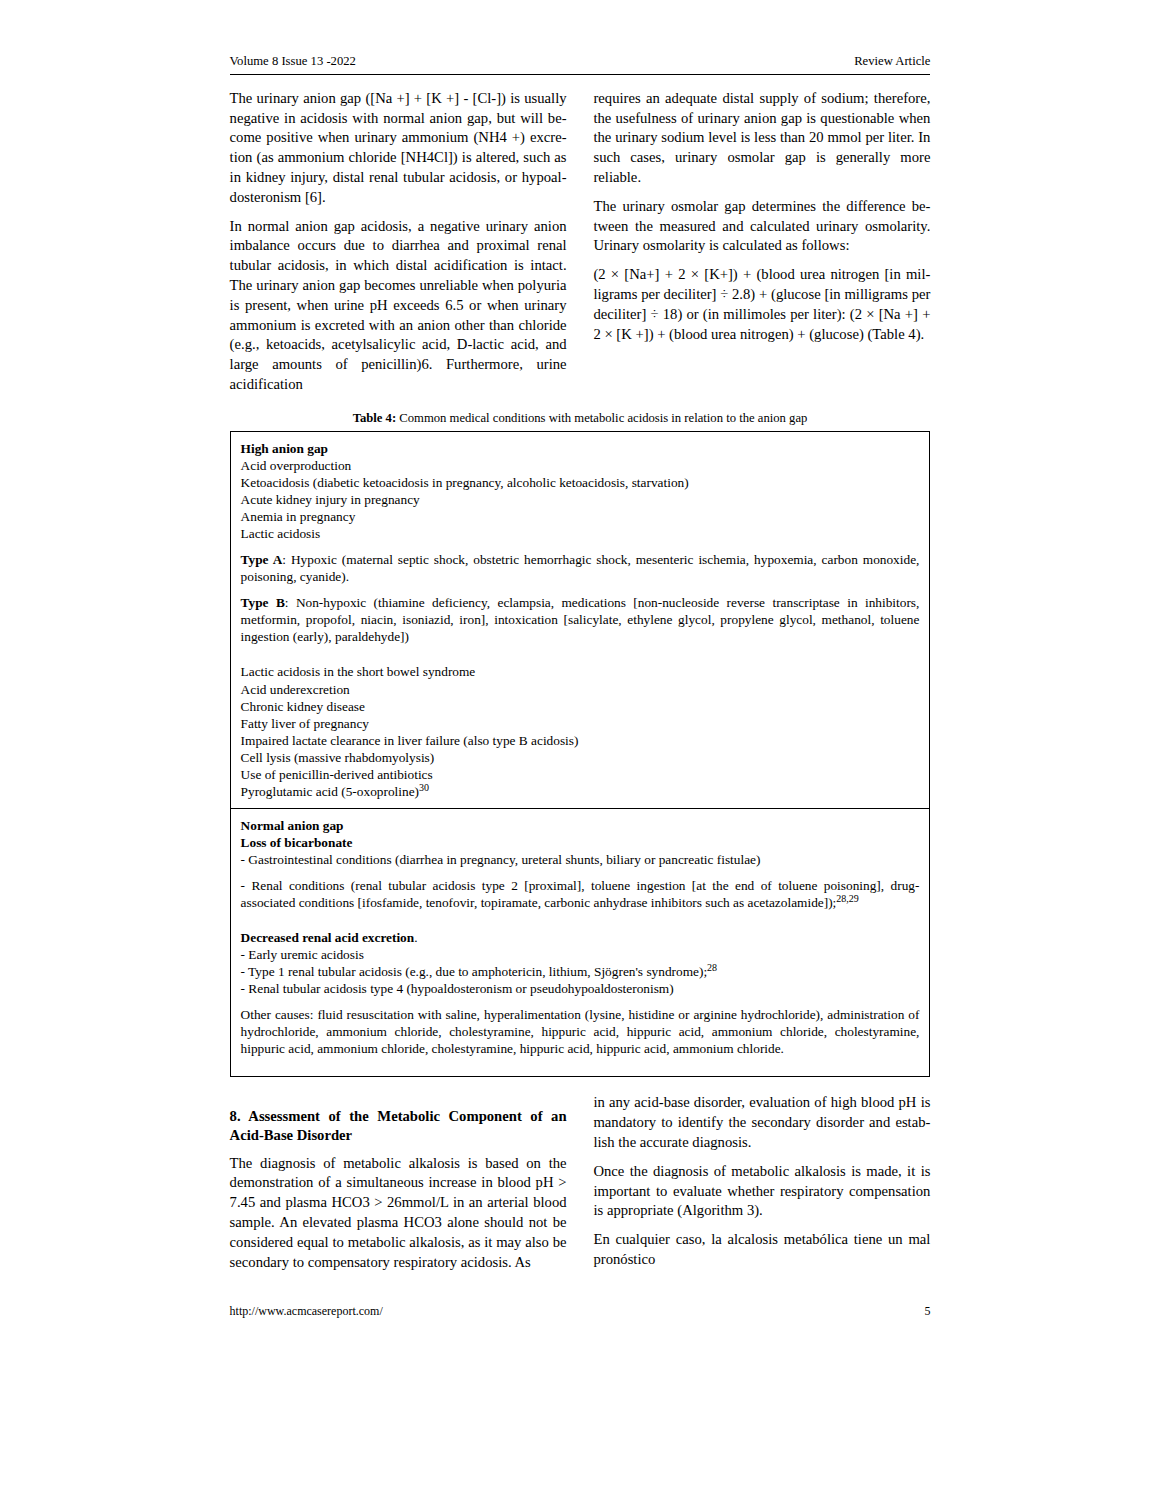Volume 8 Issue 13 -2022
Review Article
The urinary anion gap ([Na +] + [K +] - [Cl-]) is usually negative in acidosis with normal anion gap, but will become positive when urinary ammonium (NH4 +) excretion (as ammonium chloride [NH4Cl]) is altered, such as in kidney injury, distal renal tubular acidosis, or hypoaldosteronism [6].
In normal anion gap acidosis, a negative urinary anion imbalance occurs due to diarrhea and proximal renal tubular acidosis, in which distal acidification is intact. The urinary anion gap becomes unreliable when polyuria is present, when urine pH exceeds 6.5 or when urinary ammonium is excreted with an anion other than chloride (e.g., ketoacids, acetylsalicylic acid, D-lactic acid, and large amounts of penicillin)6. Furthermore, urine acidification
requires an adequate distal supply of sodium; therefore, the usefulness of urinary anion gap is questionable when the urinary sodium level is less than 20 mmol per liter. In such cases, urinary osmolar gap is generally more reliable.
The urinary osmolar gap determines the difference between the measured and calculated urinary osmolarity. Urinary osmolarity is calculated as follows:
(2 × [Na+] + 2 × [K+]) + (blood urea nitrogen [in milligrams per deciliter] ÷ 2.8) + (glucose [in milligrams per deciliter] ÷ 18) or (in millimoles per liter): (2 × [Na +] + 2 × [K +]) + (blood urea nitrogen) + (glucose) (Table 4).
Table 4: Common medical conditions with metabolic acidosis in relation to the anion gap
High anion gap
Acid overproduction
Ketoacidosis (diabetic ketoacidosis in pregnancy, alcoholic ketoacidosis, starvation)
Acute kidney injury in pregnancy
Anemia in pregnancy
Lactic acidosis
Type A: Hypoxic (maternal septic shock, obstetric hemorrhagic shock, mesenteric ischemia, hypoxemia, carbon monoxide, poisoning, cyanide).
Type B: Non-hypoxic (thiamine deficiency, eclampsia, medications [non-nucleoside reverse transcriptase in inhibitors, metformin, propofol, niacin, isoniazid, iron], intoxication [salicylate, ethylene glycol, propylene glycol, methanol, toluene ingestion (early), paraldehyde])
Lactic acidosis in the short bowel syndrome
Acid underexcretion
Chronic kidney disease
Fatty liver of pregnancy
Impaired lactate clearance in liver failure (also type B acidosis)
Cell lysis (massive rhabdomyolysis)
Use of penicillin-derived antibiotics
Pyroglutamic acid (5-oxoproline)30
Normal anion gap
Loss of bicarbonate
- Gastrointestinal conditions (diarrhea in pregnancy, ureteral shunts, biliary or pancreatic fistulae)
- Renal conditions (renal tubular acidosis type 2 [proximal], toluene ingestion [at the end of toluene poisoning], drug-associated conditions [ifosfamide, tenofovir, topiramate, carbonic anhydrase inhibitors such as acetazolamide]);28,29
Decreased renal acid excretion.
- Early uremic acidosis
- Type 1 renal tubular acidosis (e.g., due to amphotericin, lithium, Sjögren's syndrome);28
- Renal tubular acidosis type 4 (hypoaldosteronism or pseudohypoaldosteronism)
Other causes: fluid resuscitation with saline, hyperalimentation (lysine, histidine or arginine hydrochloride), administration of hydrochloride, ammonium chloride, cholestyramine, hippuric acid, hippuric acid, ammonium chloride, cholestyramine, hippuric acid, ammonium chloride, cholestyramine, hippuric acid, hippuric acid, ammonium chloride.
8. Assessment of the Metabolic Component of an Acid-Base Disorder
The diagnosis of metabolic alkalosis is based on the demonstration of a simultaneous increase in blood pH > 7.45 and plasma HCO3 > 26mmol/L in an arterial blood sample. An elevated plasma HCO3 alone should not be considered equal to metabolic alkalosis, as it may also be secondary to compensatory respiratory acidosis. As
in any acid-base disorder, evaluation of high blood pH is mandatory to identify the secondary disorder and establish the accurate diagnosis.
Once the diagnosis of metabolic alkalosis is made, it is important to evaluate whether respiratory compensation is appropriate (Algorithm 3).
En cualquier caso, la alcalosis metabólica tiene un mal pronóstico
http://www.acmcasereport.com/
5